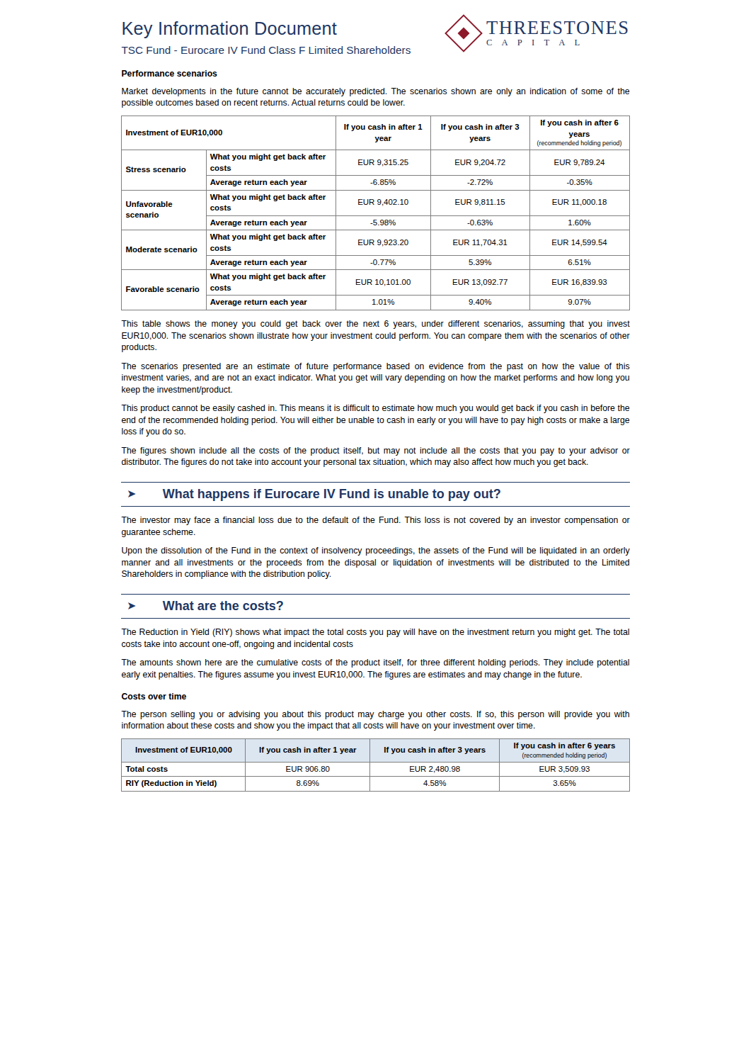Key Information Document
TSC Fund - Eurocare IV Fund Class F Limited Shareholders
THREESTONES
C A P I T A L
Performance scenarios
Market developments in the future cannot be accurately predicted. The scenarios shown are only an indication of some of the possible outcomes based on recent returns. Actual returns could be lower.
| Investment of EUR10,000 | If you cash in after 1 year | If you cash in after 3 years | If you cash in after 6 years (recommended holding period) |
| --- | --- | --- | --- |
| Stress scenario | What you might get back after costs | EUR 9,315.25 | EUR 9,204.72 | EUR 9,789.24 |
| Average return each year | -6.85% | -2.72% | -0.35% |
| Unfavorable scenario | What you might get back after costs | EUR 9,402.10 | EUR 9,811.15 | EUR 11,000.18 |
| Average return each year | -5.98% | -0.63% | 1.60% |
| Moderate scenario | What you might get back after costs | EUR 9,923.20 | EUR 11,704.31 | EUR 14,599.54 |
| Average return each year | -0.77% | 5.39% | 6.51% |
| Favorable scenario | What you might get back after costs | EUR 10,101.00 | EUR 13,092.77 | EUR 16,839.93 |
| Average return each year | 1.01% | 9.40% | 9.07% |
This table shows the money you could get back over the next 6 years, under different scenarios, assuming that you invest EUR10,000. The scenarios shown illustrate how your investment could perform. You can compare them with the scenarios of other products.
The scenarios presented are an estimate of future performance based on evidence from the past on how the value of this investment varies, and are not an exact indicator. What you get will vary depending on how the market performs and how long you keep the investment/product.
This product cannot be easily cashed in. This means it is difficult to estimate how much you would get back if you cash in before the end of the recommended holding period. You will either be unable to cash in early or you will have to pay high costs or make a large loss if you do so.
The figures shown include all the costs of the product itself, but may not include all the costs that you pay to your advisor or distributor. The figures do not take into account your personal tax situation, which may also affect how much you get back.
➤
What happens if Eurocare IV Fund is unable to pay out?
The investor may face a financial loss due to the default of the Fund. This loss is not covered by an investor compensation or guarantee scheme.
Upon the dissolution of the Fund in the context of insolvency proceedings, the assets of the Fund will be liquidated in an orderly manner and all investments or the proceeds from the disposal or liquidation of investments will be distributed to the Limited Shareholders in compliance with the distribution policy.
➤
What are the costs?
The Reduction in Yield (RIY) shows what impact the total costs you pay will have on the investment return you might get. The total costs take into account one-off, ongoing and incidental costs
The amounts shown here are the cumulative costs of the product itself, for three different holding periods. They include potential early exit penalties. The figures assume you invest EUR10,000. The figures are estimates and may change in the future.
Costs over time
The person selling you or advising you about this product may charge you other costs. If so, this person will provide you with information about these costs and show you the impact that all costs will have on your investment over time.
| Investment of EUR10,000 | If you cash in after 1 year | If you cash in after 3 years | If you cash in after 6 years (recommended holding period) |
| --- | --- | --- | --- |
| Total costs | EUR 906.80 | EUR 2,480.98 | EUR 3,509.93 |
| RIY (Reduction in Yield) | 8.69% | 4.58% | 3.65% |